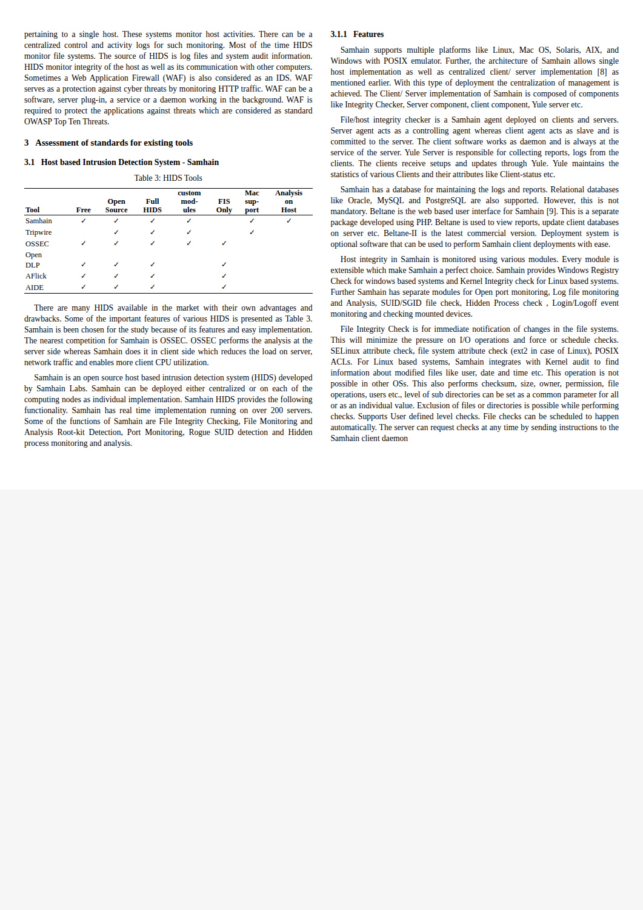pertaining to a single host. These systems monitor host activities. There can be a centralized control and activity logs for such monitoring. Most of the time HIDS monitor file systems. The source of HIDS is log files and system audit information. HIDS monitor integrity of the host as well as its communication with other computers. Sometimes a Web Application Firewall (WAF) is also considered as an IDS. WAF serves as a protection against cyber threats by monitoring HTTP traffic. WAF can be a software, server plug-in, a service or a daemon working in the background. WAF is required to protect the applications against threats which are considered as standard OWASP Top Ten Threats.
3 Assessment of standards for existing tools
3.1 Host based Intrusion Detection System - Samhain
Table 3: HIDS Tools
| Tool | Free | Open Source | Full HIDS | custom mod- ules | FIS Only | Mac sup- port | Analysis on Host |
| --- | --- | --- | --- | --- | --- | --- | --- |
| Samhain | ✓ | ✓ | ✓ | ✓ | | ✓ | ✓ |
| Tripwire | | ✓ | ✓ | ✓ | | ✓ | |
| OSSEC | ✓ | ✓ | ✓ | ✓ | ✓ | | |
| Open DLP | ✓ | ✓ | ✓ | | ✓ | | |
| AFlick | ✓ | ✓ | ✓ | | ✓ | | |
| AIDE | ✓ | ✓ | ✓ | | ✓ | | |
There are many HIDS available in the market with their own advantages and drawbacks. Some of the important features of various HIDS is presented as Table 3. Samhain is been chosen for the study because of its features and easy implementation. The nearest competition for Samhain is OSSEC. OSSEC performs the analysis at the server side whereas Samhain does it in client side which reduces the load on server, network traffic and enables more client CPU utilization.
Samhain is an open source host based intrusion detection system (HIDS) developed by Samhain Labs. Samhain can be deployed either centralized or on each of the computing nodes as individual implementation. Samhain HIDS provides the following functionality. Samhain has real time implementation running on over 200 servers. Some of the functions of Samhain are File Integrity Checking, File Monitoring and Analysis Root-kit Detection, Port Monitoring, Rogue SUID detection and Hidden process monitoring and analysis.
3.1.1 Features
Samhain supports multiple platforms like Linux, Mac OS, Solaris, AIX, and Windows with POSIX emulator. Further, the architecture of Samhain allows single host implementation as well as centralized client/ server implementation [8] as mentioned earlier. With this type of deployment the centralization of management is achieved. The Client/ Server implementation of Samhain is composed of components like Integrity Checker, Server component, client component, Yule server etc.
File/host integrity checker is a Samhain agent deployed on clients and servers. Server agent acts as a controlling agent whereas client agent acts as slave and is committed to the server. The client software works as daemon and is always at the service of the server. Yule Server is responsible for collecting reports, logs from the clients. The clients receive setups and updates through Yule. Yule maintains the statistics of various Clients and their attributes like Client-status etc.
Samhain has a database for maintaining the logs and reports. Relational databases like Oracle, MySQL and PostgreSQL are also supported. However, this is not mandatory. Beltane is the web based user interface for Samhain [9]. This is a separate package developed using PHP. Beltane is used to view reports, update client databases on server etc. Beltane-II is the latest commercial version. Deployment system is optional software that can be used to perform Samhain client deployments with ease.
Host integrity in Samhain is monitored using various modules. Every module is extensible which make Samhain a perfect choice. Samhain provides Windows Registry Check for windows based systems and Kernel Integrity check for Linux based systems. Further Samhain has separate modules for Open port monitoring, Log file monitoring and Analysis, SUID/SGID file check, Hidden Process check , Login/Logoff event monitoring and checking mounted devices.
File Integrity Check is for immediate notification of changes in the file systems. This will minimize the pressure on I/O operations and force or schedule checks. SELinux attribute check, file system attribute check (ext2 in case of Linux), POSIX ACLs. For Linux based systems, Samhain integrates with Kernel audit to find information about modified files like user, date and time etc. This operation is not possible in other OSs. This also performs checksum, size, owner, permission, file operations, users etc., level of sub directories can be set as a common parameter for all or as an individual value. Exclusion of files or directories is possible while performing checks. Supports User defined level checks. File checks can be scheduled to happen automatically. The server can request checks at any time by sending instructions to the Samhain client daemon